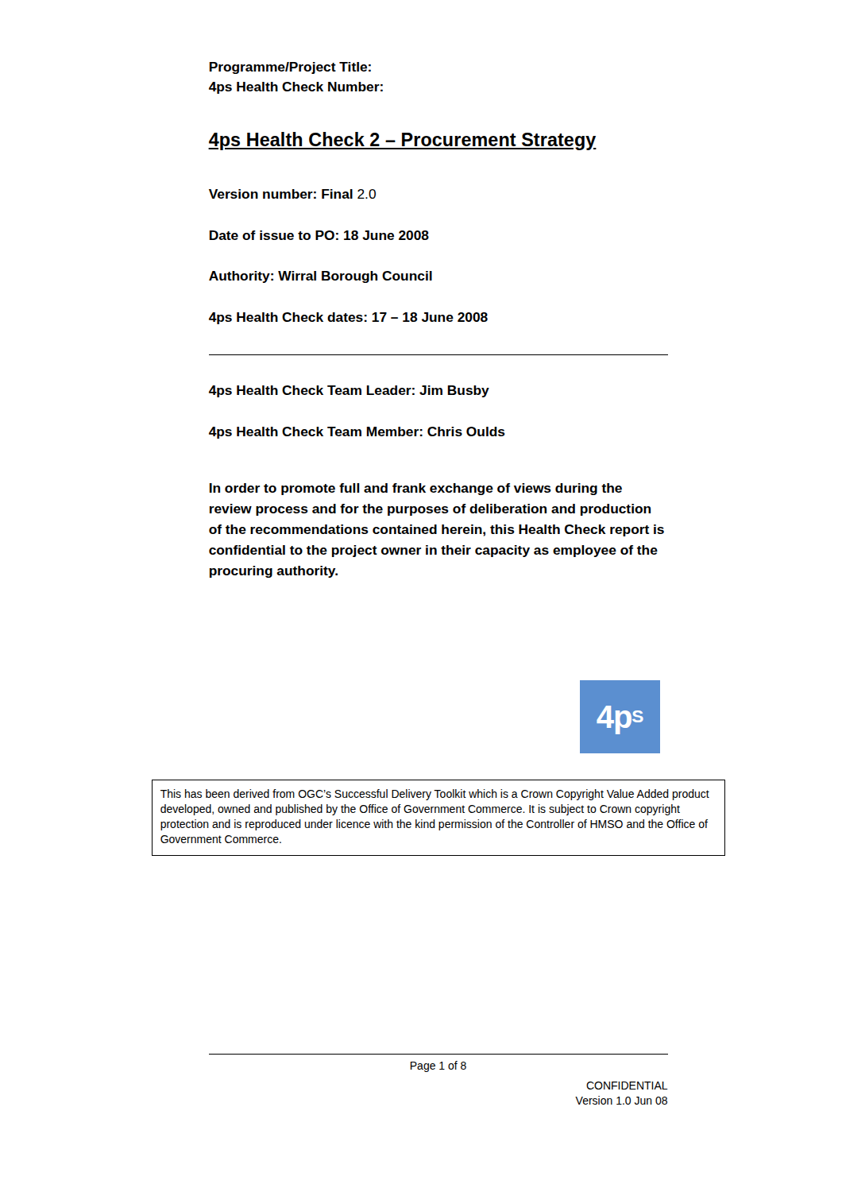Programme/Project Title:
4ps Health Check Number:
4ps Health Check 2 – Procurement Strategy
Version number: Final 2.0
Date of issue to PO: 18 June 2008
Authority: Wirral Borough Council
4ps Health Check dates: 17 – 18 June 2008
4ps Health Check Team Leader: Jim Busby
4ps Health Check Team Member: Chris Oulds
In order to promote full and frank exchange of views during the review process and for the purposes of deliberation and production of the recommendations contained herein, this Health Check report is confidential to the project owner in their capacity as employee of the procuring authority.
4pS
This has been derived from OGC’s Successful Delivery Toolkit which is a Crown Copyright Value Added product developed, owned and published by the Office of Government Commerce. It is subject to Crown copyright protection and is reproduced under licence with the kind permission of the Controller of HMSO and the Office of Government Commerce.
Page 1 of 8
CONFIDENTIAL
Version 1.0 Jun 08